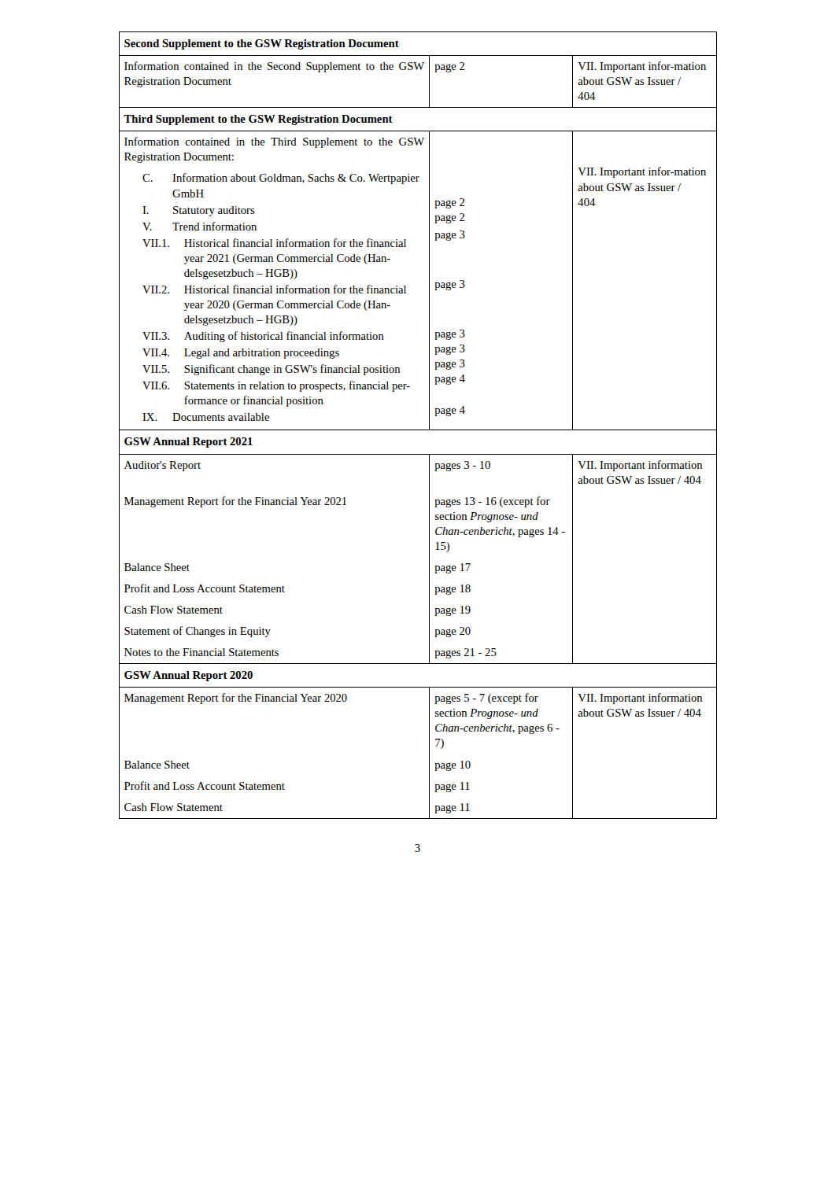| Second Supplement to the GSW Registration Document |
| Information contained in the Second Supplement to the GSW Registration Document | page 2 | VII. Important infor-mation about GSW as Issuer / 404 |
| Third Supplement to the GSW Registration Document |
| Information contained in the Third Supplement to the GSW Registration Document: C. Information about Goldman, Sachs & Co. Wertpapier GmbH I. Statutory auditors V. Trend information VII.1. Historical financial information for the financial year 2021 (German Commercial Code (Han-delsgesetzbuch – HGB)) VII.2. Historical financial information for the financial year 2020 (German Commercial Code (Han-delsgesetzbuch – HGB)) VII.3. Auditing of historical financial information VII.4. Legal and arbitration proceedings VII.5. Significant change in GSW's financial position VII.6. Statements in relation to prospects, financial per-formance or financial position IX. Documents available | page 2 page 2 page 3 page 3 page 3 page 3 page 3 page 4 page 4 | VII. Important infor-mation about GSW as Issuer / 404 |
| GSW Annual Report 2021 |
| Auditor's Report | pages 3 - 10 | VII. Important information about GSW as Issuer / 404 |
| Management Report for the Financial Year 2021 | pages 13 - 16 (except for section Prognose- und Chan-cenbericht , pages 14 - 15) | |
| Balance Sheet | page 17 | |
| Profit and Loss Account Statement | page 18 | |
| Cash Flow Statement | page 19 | |
| Statement of Changes in Equity | page 20 | |
| Notes to the Financial Statements | pages 21 - 25 | |
| GSW Annual Report 2020 |
| Management Report for the Financial Year 2020 | pages 5 - 7 (except for section Prognose- und Chan-cenbericht , pages 6 - 7) | VII. Important information about GSW as Issuer / 404 |
| Balance Sheet | page 10 | |
| Profit and Loss Account Statement | page 11 | |
| Cash Flow Statement | page 11 | |
3